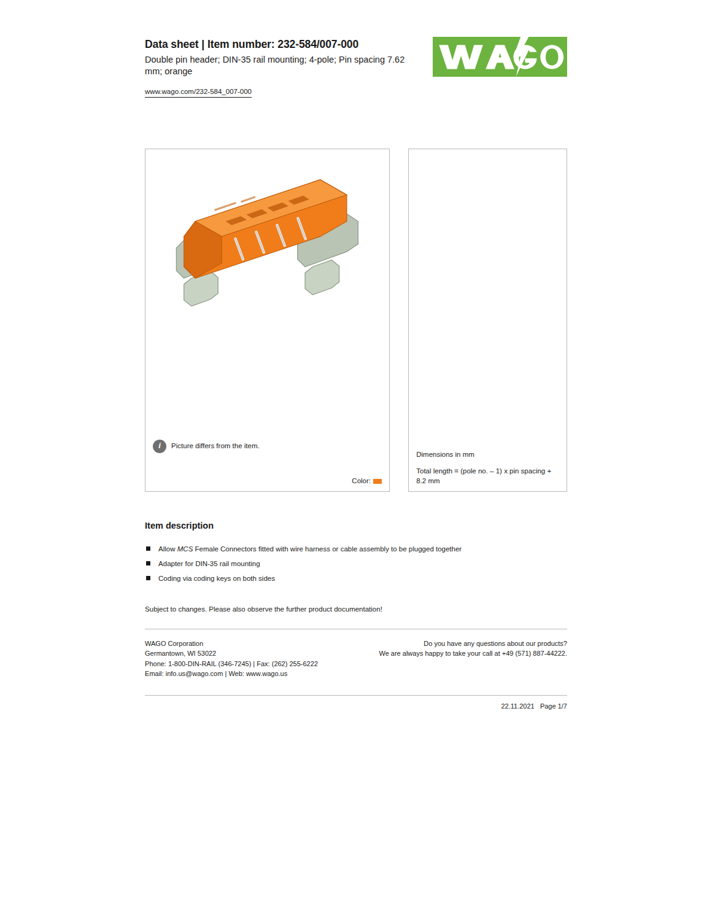Data sheet | Item number: 232-584/007-000
Double pin header; DIN-35 rail mounting; 4-pole; Pin spacing 7.62 mm; orange
www.wago.com/232-584_007-000
i Picture differs from the item.
Color:
Dimensions in mm
Total length = (pole no. – 1) x pin spacing + 8.2 mm
Item description
Allow MCS Female Connectors fitted with wire harness or cable assembly to be plugged together
Adapter for DIN-35 rail mounting
Coding via coding keys on both sides
Subject to changes. Please also observe the further product documentation!
WAGO Corporation
Germantown, WI 53022
Phone: 1-800-DIN-RAIL (346-7245) | Fax: (262) 255-6222
Email: info.us@wago.com | Web: www.wago.us
Do you have any questions about our products?
We are always happy to take your call at +49 (571) 887-44222.
22.11.2021 Page 1/7